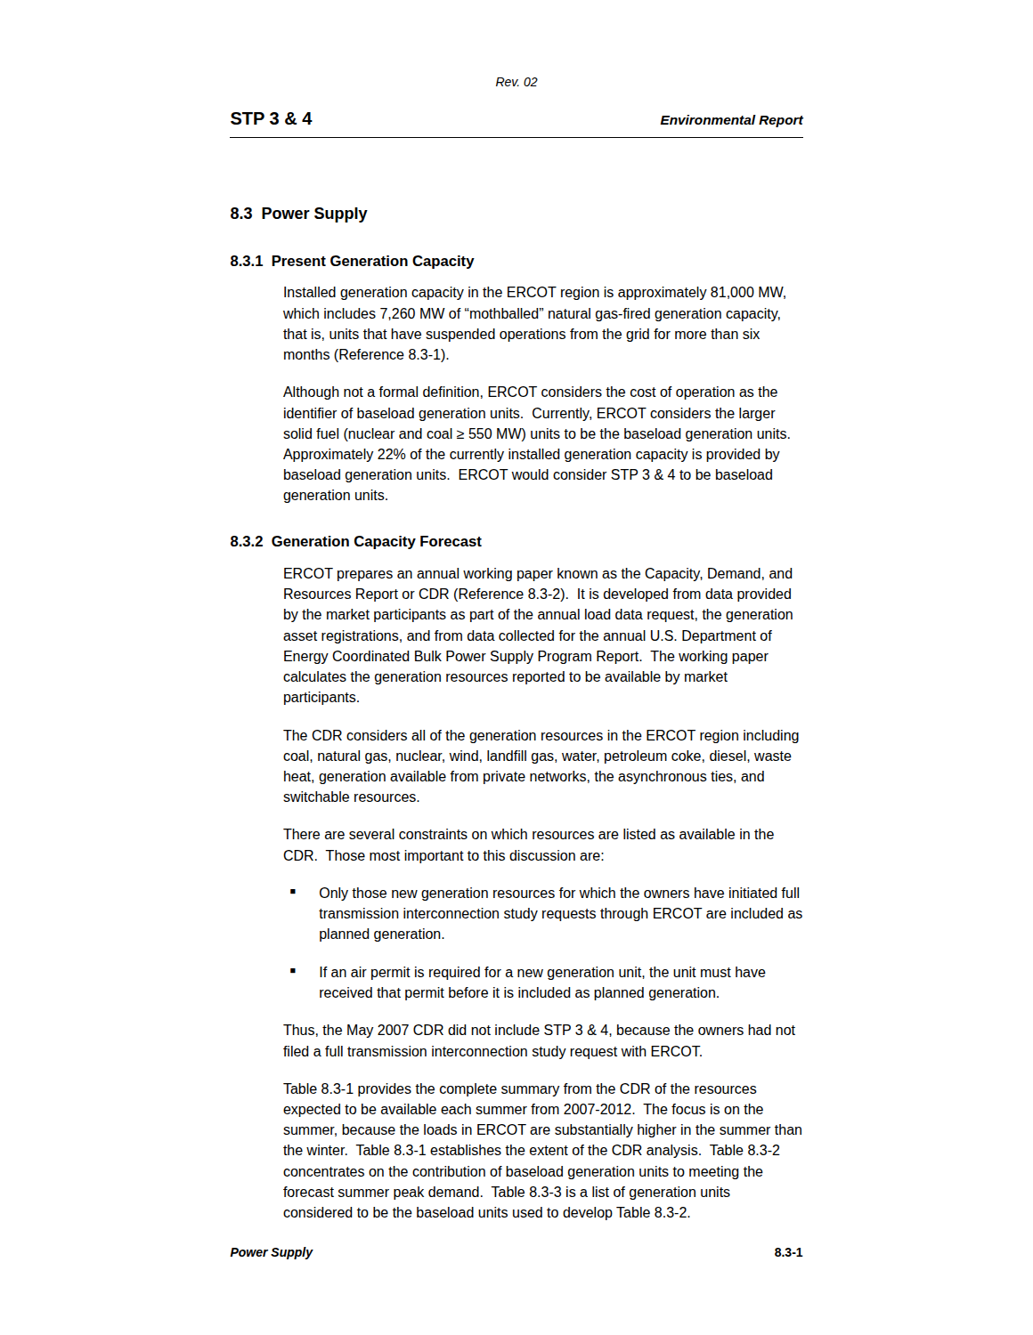Rev. 02
STP 3 & 4
Environmental Report
8.3 Power Supply
8.3.1 Present Generation Capacity
Installed generation capacity in the ERCOT region is approximately 81,000 MW, which includes 7,260 MW of “mothballed” natural gas-fired generation capacity, that is, units that have suspended operations from the grid for more than six months (Reference 8.3-1).
Although not a formal definition, ERCOT considers the cost of operation as the identifier of baseload generation units. Currently, ERCOT considers the larger solid fuel (nuclear and coal ≥ 550 MW) units to be the baseload generation units. Approximately 22% of the currently installed generation capacity is provided by baseload generation units. ERCOT would consider STP 3 & 4 to be baseload generation units.
8.3.2 Generation Capacity Forecast
ERCOT prepares an annual working paper known as the Capacity, Demand, and Resources Report or CDR (Reference 8.3-2). It is developed from data provided by the market participants as part of the annual load data request, the generation asset registrations, and from data collected for the annual U.S. Department of Energy Coordinated Bulk Power Supply Program Report. The working paper calculates the generation resources reported to be available by market participants.
The CDR considers all of the generation resources in the ERCOT region including coal, natural gas, nuclear, wind, landfill gas, water, petroleum coke, diesel, waste heat, generation available from private networks, the asynchronous ties, and switchable resources.
There are several constraints on which resources are listed as available in the CDR. Those most important to this discussion are:
Only those new generation resources for which the owners have initiated full transmission interconnection study requests through ERCOT are included as planned generation.
If an air permit is required for a new generation unit, the unit must have received that permit before it is included as planned generation.
Thus, the May 2007 CDR did not include STP 3 & 4, because the owners had not filed a full transmission interconnection study request with ERCOT.
Table 8.3-1 provides the complete summary from the CDR of the resources expected to be available each summer from 2007-2012. The focus is on the summer, because the loads in ERCOT are substantially higher in the summer than the winter. Table 8.3-1 establishes the extent of the CDR analysis. Table 8.3-2 concentrates on the contribution of baseload generation units to meeting the forecast summer peak demand. Table 8.3-3 is a list of generation units considered to be the baseload units used to develop Table 8.3-2.
Power Supply
8.3-1